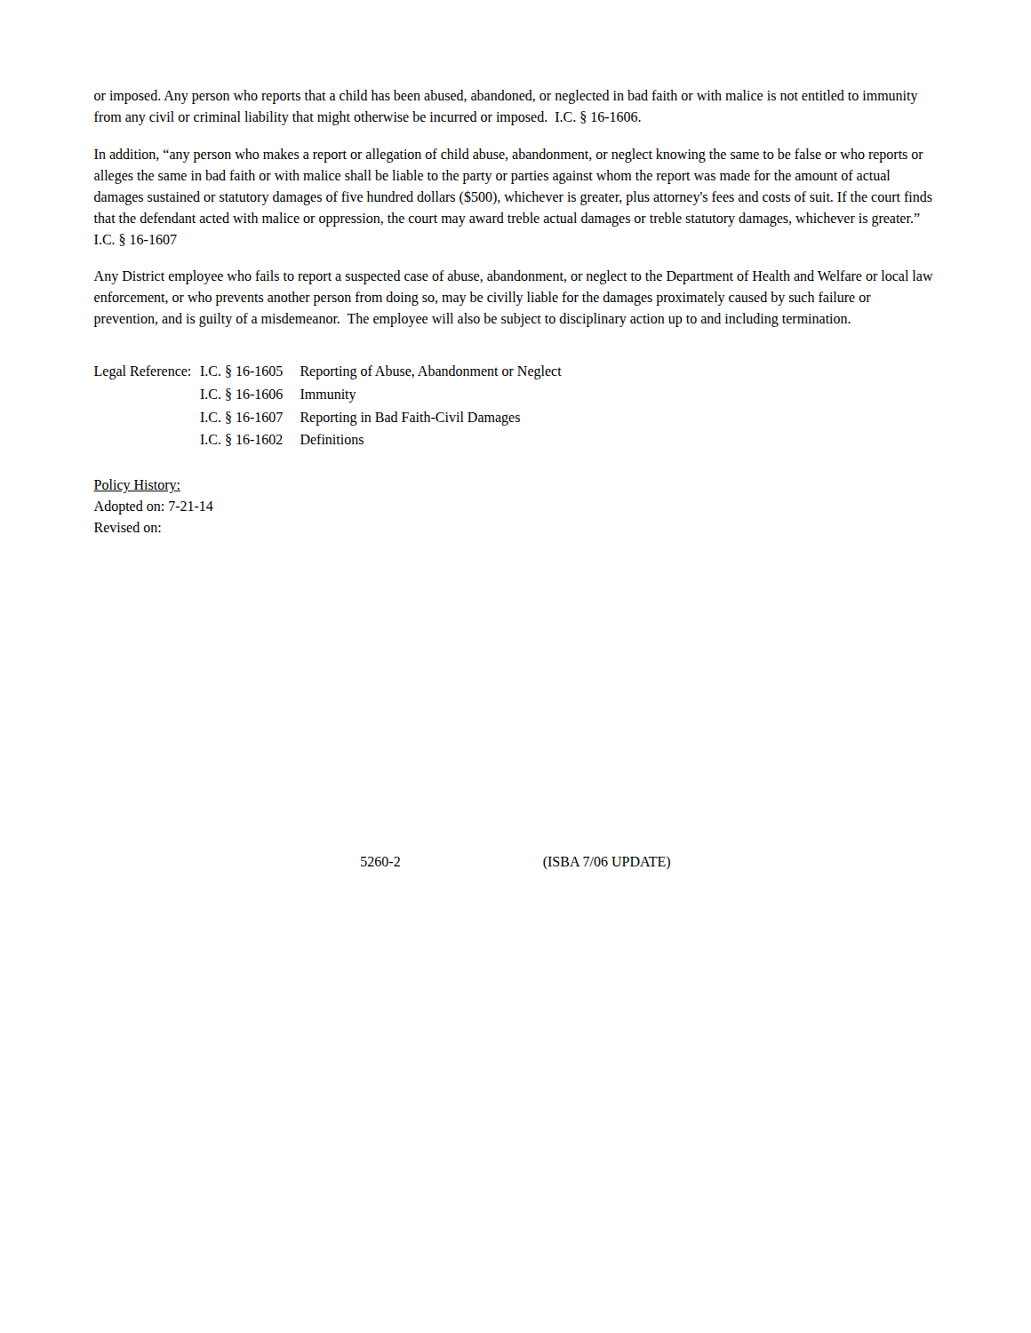or imposed. Any person who reports that a child has been abused, abandoned, or neglected in bad faith or with malice is not entitled to immunity from any civil or criminal liability that might otherwise be incurred or imposed. I.C. § 16-1606.
In addition, “any person who makes a report or allegation of child abuse, abandonment, or neglect knowing the same to be false or who reports or alleges the same in bad faith or with malice shall be liable to the party or parties against whom the report was made for the amount of actual damages sustained or statutory damages of five hundred dollars ($500), whichever is greater, plus attorney's fees and costs of suit. If the court finds that the defendant acted with malice or oppression, the court may award treble actual damages or treble statutory damages, whichever is greater.” I.C. § 16-1607
Any District employee who fails to report a suspected case of abuse, abandonment, or neglect to the Department of Health and Welfare or local law enforcement, or who prevents another person from doing so, may be civilly liable for the damages proximately caused by such failure or prevention, and is guilty of a misdemeanor. The employee will also be subject to disciplinary action up to and including termination.
| Legal Reference: | I.C. § 16-1605 | Reporting of Abuse, Abandonment or Neglect |
| | I.C. § 16-1606 | Immunity |
| | I.C. § 16-1607 | Reporting in Bad Faith-Civil Damages |
| | I.C. § 16-1602 | Definitions |
Policy History:
Adopted on: 7-21-14
Revised on:
5260-2 (ISBA 7/06 UPDATE)